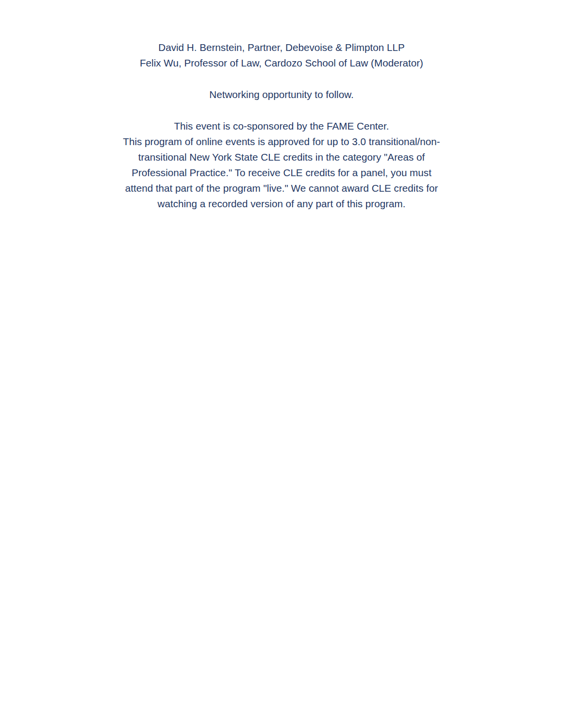David H. Bernstein, Partner, Debevoise & Plimpton LLP
Felix Wu, Professor of Law, Cardozo School of Law (Moderator)
Networking opportunity to follow.
This event is co-sponsored by the FAME Center.
This program of online events is approved for up to 3.0 transitional/non-transitional New York State CLE credits in the category "Areas of Professional Practice." To receive CLE credits for a panel, you must attend that part of the program "live." We cannot award CLE credits for watching a recorded version of any part of this program.